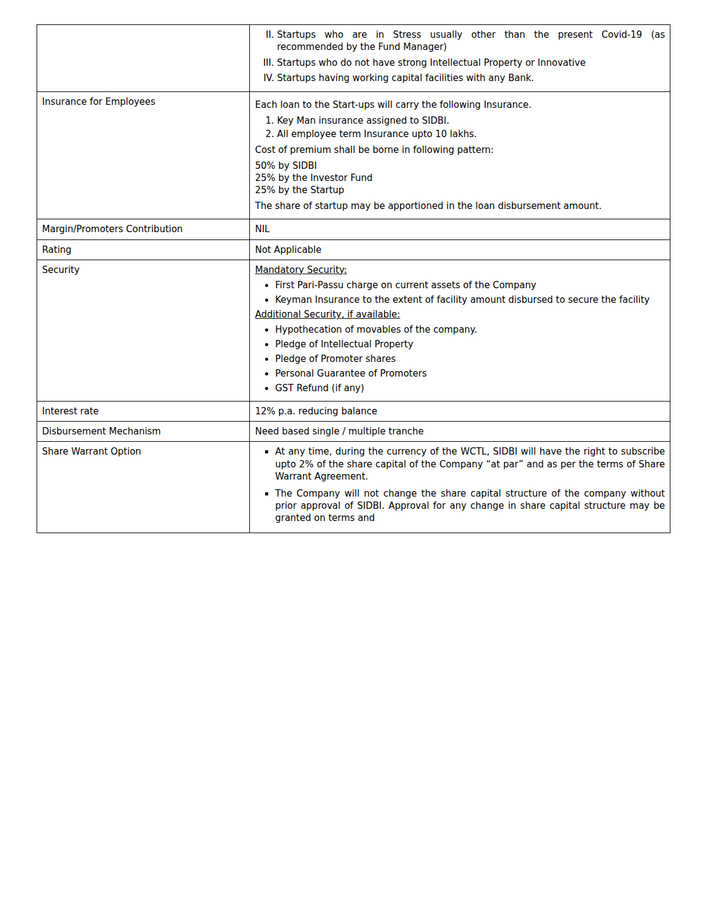| | Startups who are in Stress usually other than the present Covid-19 (as recommended by the Fund Manager) Startups who do not have strong Intellectual Property or Innovative Startups having working capital facilities with any Bank. |
| Insurance for Employees | Each loan to the Start-ups will carry the following Insurance. Key Man insurance assigned to SIDBI. All employee term Insurance upto 10 lakhs. Cost of premium shall be borne in following pattern: 50% by SIDBI 25% by the Investor Fund 25% by the Startup The share of startup may be apportioned in the loan disbursement amount. |
| Margin/Promoters Contribution | NIL |
| Rating | Not Applicable |
| Security | Mandatory Security: First Pari-Passu charge on current assets of the Company Keyman Insurance to the extent of facility amount disbursed to secure the facility Additional Security, if available: Hypothecation of movables of the company. Pledge of Intellectual Property Pledge of Promoter shares Personal Guarantee of Promoters GST Refund (if any) |
| Interest rate | 12% p.a. reducing balance |
| Disbursement Mechanism | Need based single / multiple tranche |
| Share Warrant Option | At any time, during the currency of the WCTL, SIDBI will have the right to subscribe upto 2% of the share capital of the Company “at par” and as per the terms of Share Warrant Agreement. The Company will not change the share capital structure of the company without prior approval of SIDBI. Approval for any change in share capital structure may be granted on terms and |